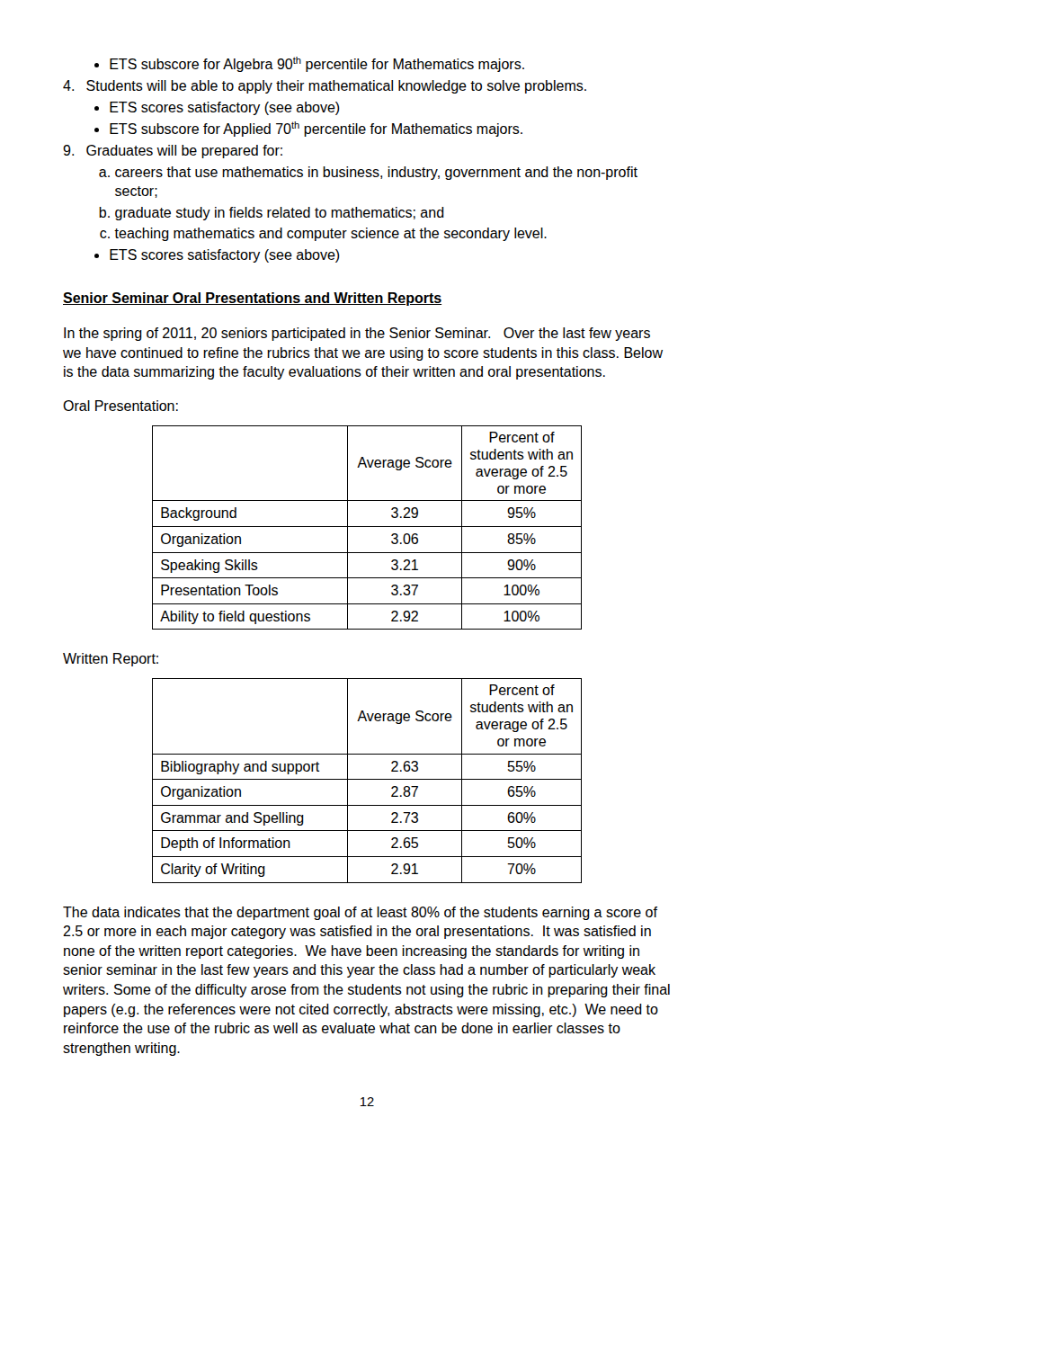ETS subscore for Algebra 90th percentile for Mathematics majors.
4. Students will be able to apply their mathematical knowledge to solve problems.
ETS scores satisfactory (see above)
ETS subscore for Applied 70th percentile for Mathematics majors.
9. Graduates will be prepared for:
careers that use mathematics in business, industry, government and the non-profit sector;
graduate study in fields related to mathematics; and
teaching mathematics and computer science at the secondary level.
ETS scores satisfactory (see above)
Senior Seminar Oral Presentations and Written Reports
In the spring of 2011, 20 seniors participated in the Senior Seminar. Over the last few years we have continued to refine the rubrics that we are using to score students in this class. Below is the data summarizing the faculty evaluations of their written and oral presentations.
Oral Presentation:
| | Average Score | Percent of students with an average of 2.5 or more |
| --- | --- | --- |
| Background | 3.29 | 95% |
| Organization | 3.06 | 85% |
| Speaking Skills | 3.21 | 90% |
| Presentation Tools | 3.37 | 100% |
| Ability to field questions | 2.92 | 100% |
Written Report:
| | Average Score | Percent of students with an average of 2.5 or more |
| --- | --- | --- |
| Bibliography and support | 2.63 | 55% |
| Organization | 2.87 | 65% |
| Grammar and Spelling | 2.73 | 60% |
| Depth of Information | 2.65 | 50% |
| Clarity of Writing | 2.91 | 70% |
The data indicates that the department goal of at least 80% of the students earning a score of 2.5 or more in each major category was satisfied in the oral presentations. It was satisfied in none of the written report categories. We have been increasing the standards for writing in senior seminar in the last few years and this year the class had a number of particularly weak writers. Some of the difficulty arose from the students not using the rubric in preparing their final papers (e.g. the references were not cited correctly, abstracts were missing, etc.) We need to reinforce the use of the rubric as well as evaluate what can be done in earlier classes to strengthen writing.
12